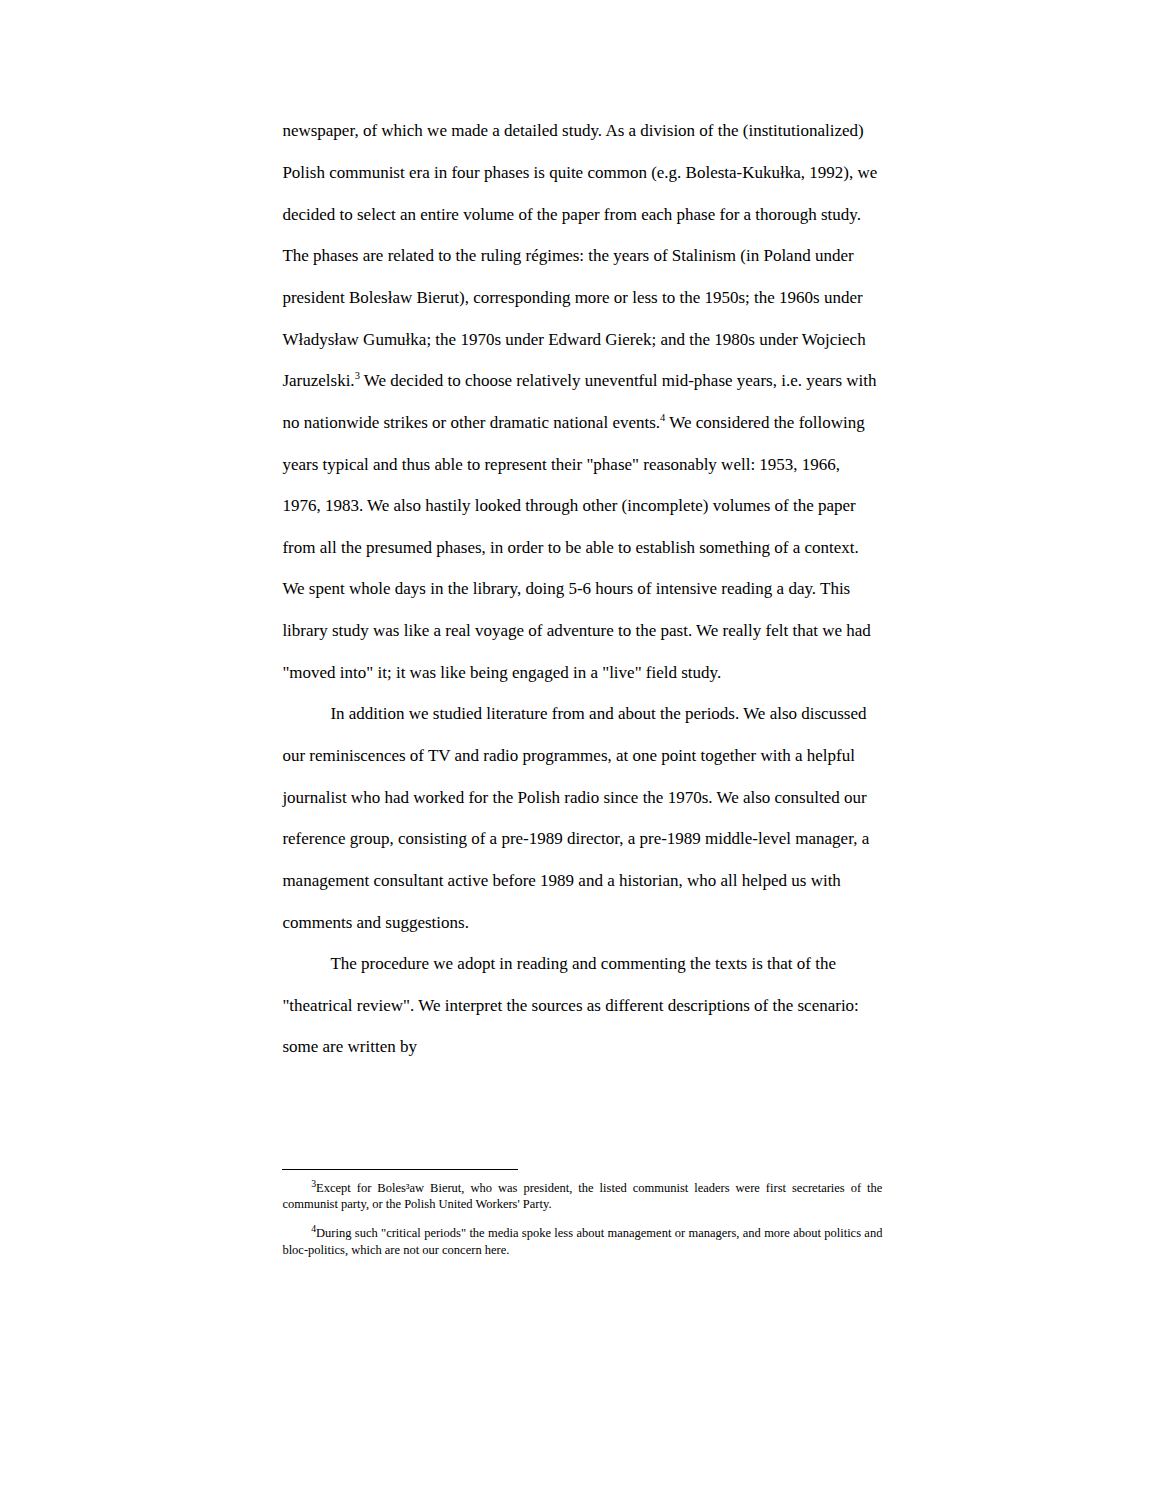newspaper, of which we made a detailed study. As a division of the (institutionalized) Polish communist era in four phases is quite common (e.g. Bolesta-Kukułka, 1992), we decided to select an entire volume of the paper from each phase for a thorough study. The phases are related to the ruling régimes: the years of Stalinism (in Poland under president Bolesław Bierut), corresponding more or less to the 1950s; the 1960s under Władysław Gumułka; the 1970s under Edward Gierek; and the 1980s under Wojciech Jaruzelski.3 We decided to choose relatively uneventful mid-phase years, i.e. years with no nationwide strikes or other dramatic national events.4 We considered the following years typical and thus able to represent their "phase" reasonably well: 1953, 1966, 1976, 1983. We also hastily looked through other (incomplete) volumes of the paper from all the presumed phases, in order to be able to establish something of a context. We spent whole days in the library, doing 5-6 hours of intensive reading a day. This library study was like a real voyage of adventure to the past. We really felt that we had "moved into" it; it was like being engaged in a "live" field study.
In addition we studied literature from and about the periods. We also discussed our reminiscences of TV and radio programmes, at one point together with a helpful journalist who had worked for the Polish radio since the 1970s. We also consulted our reference group, consisting of a pre-1989 director, a pre-1989 middle-level manager, a management consultant active before 1989 and a historian, who all helped us with comments and suggestions.
The procedure we adopt in reading and commenting the texts is that of the "theatrical review". We interpret the sources as different descriptions of the scenario: some are written by
3Except for Boles³aw Bierut, who was president, the listed communist leaders were first secretaries of the communist party, or the Polish United Workers' Party.
4During such "critical periods" the media spoke less about management or managers, and more about politics and bloc-politics, which are not our concern here.